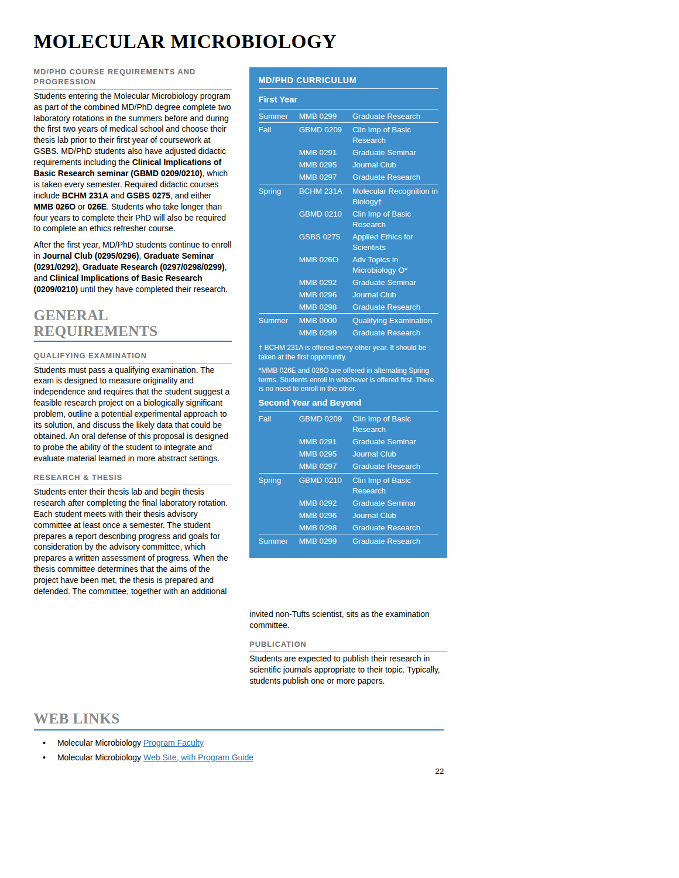MOLECULAR MICROBIOLOGY
MD/PhD Course Requirements and Progression
Students entering the Molecular Microbiology program as part of the combined MD/PhD degree complete two laboratory rotations in the summers before and during the first two years of medical school and choose their thesis lab prior to their first year of coursework at GSBS. MD/PhD students also have adjusted didactic requirements including the Clinical Implications of Basic Research seminar (GBMD 0209/0210), which is taken every semester. Required didactic courses include BCHM 231A and GSBS 0275, and either MMB 026O or 026E. Students who take longer than four years to complete their PhD will also be required to complete an ethics refresher course.
After the first year, MD/PhD students continue to enroll in Journal Club (0295/0296), Graduate Seminar (0291/0292), Graduate Research (0297/0298/0299), and Clinical Implications of Basic Research (0209/0210) until they have completed their research.
GENERAL REQUIREMENTS
Qualifying Examination
Students must pass a qualifying examination. The exam is designed to measure originality and independence and requires that the student suggest a feasible research project on a biologically significant problem, outline a potential experimental approach to its solution, and discuss the likely data that could be obtained. An oral defense of this proposal is designed to probe the ability of the student to integrate and evaluate material learned in more abstract settings.
Research & Thesis
Students enter their thesis lab and begin thesis research after completing the final laboratory rotation. Each student meets with their thesis advisory committee at least once a semester. The student prepares a report describing progress and goals for consideration by the advisory committee, which prepares a written assessment of progress. When the thesis committee determines that the aims of the project have been met, the thesis is prepared and defended. The committee, together with an additional
MD/PhD Curriculum
First Year
| Summer | MMB 0299 | Graduate Research |
| Fall | GBMD 0209 | Clin Imp of Basic Research |
| | MMB 0291 | Graduate Seminar |
| | MMB 0295 | Journal Club |
| | MMB 0297 | Graduate Research |
| Spring | BCHM 231A | Molecular Recognition in Biology † |
| | GBMD 0210 | Clin Imp of Basic Research |
| | GSBS 0275 | Applied Ethics for Scientists |
| | MMB 026O | Adv Topics in Microbiology O* |
| | MMB 0292 | Graduate Seminar |
| | MMB 0296 | Journal Club |
| | MMB 0298 | Graduate Research |
| Summer | MMB 0000 | Qualifying Examination |
| | MMB 0299 | Graduate Research |
† BCHM 231A is offered every other year. It should be taken at the first opportunity.
*MMB 026E and 026O are offered in alternating Spring terms. Students enroll in whichever is offered first. There is no need to enroll in the other.
Second Year and Beyond
| Fall | GBMD 0209 | Clin Imp of Basic Research |
| | MMB 0291 | Graduate Seminar |
| | MMB 0295 | Journal Club |
| | MMB 0297 | Graduate Research |
| Spring | GBMD 0210 | Clin Imp of Basic Research |
| | MMB 0292 | Graduate Seminar |
| | MMB 0296 | Journal Club |
| | MMB 0298 | Graduate Research |
| Summer | MMB 0299 | Graduate Research |
invited non-Tufts scientist, sits as the examination committee.
Publication
Students are expected to publish their research in scientific journals appropriate to their topic. Typically, students publish one or more papers.
WEB LINKS
Molecular Microbiology Program Faculty
Molecular Microbiology Web Site, with Program Guide
22